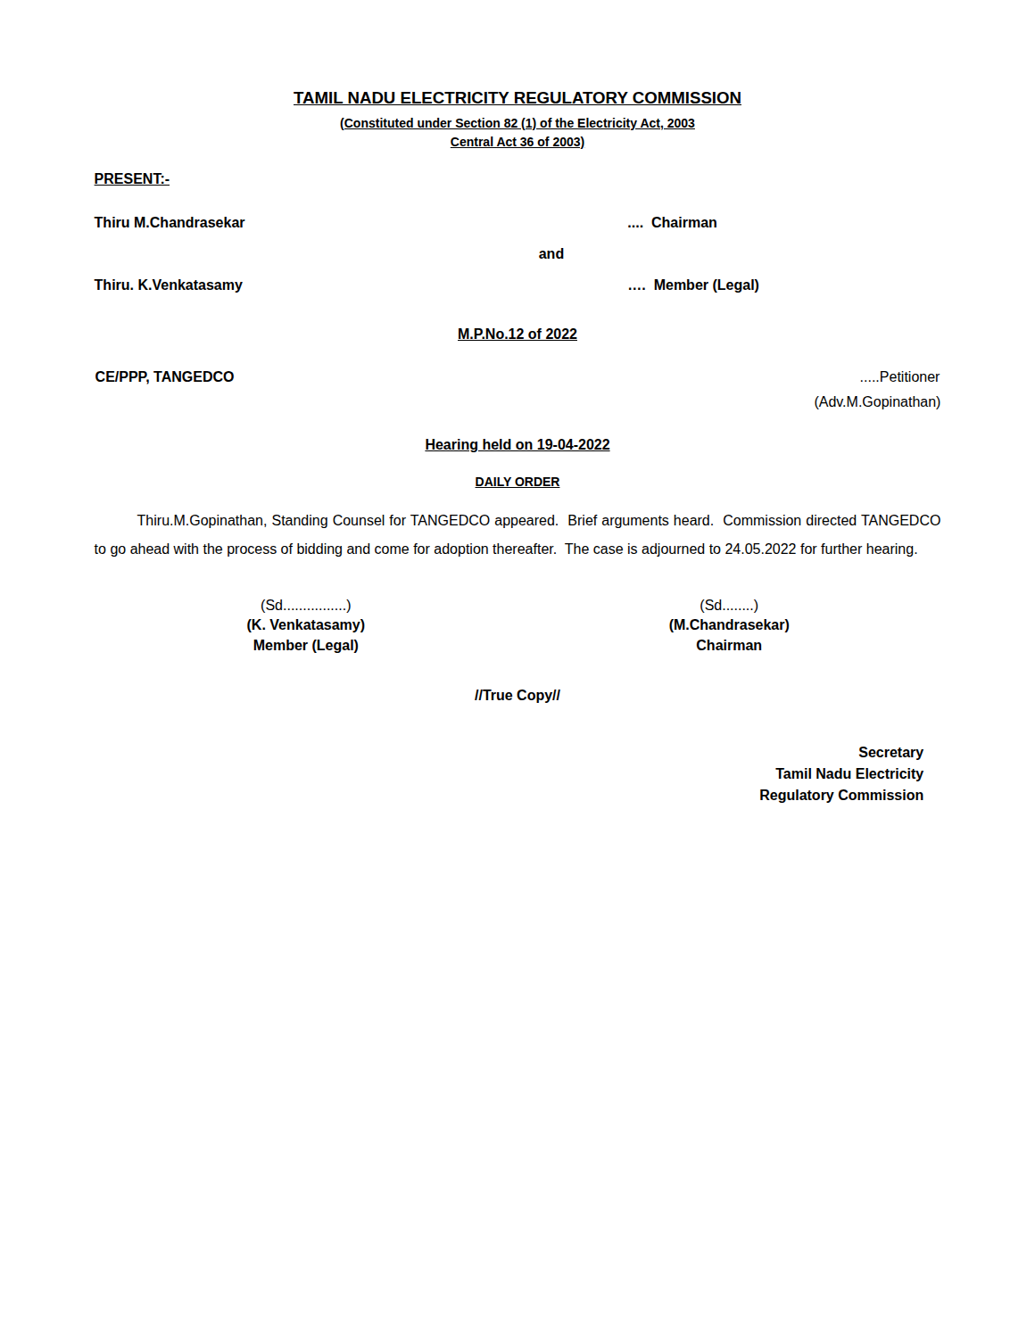TAMIL NADU ELECTRICITY REGULATORY COMMISSION
(Constituted under Section 82 (1) of the Electricity Act, 2003
Central Act 36 of 2003)
PRESENT:-
| Thiru M.Chandrasekar | | .... Chairman |
| | and | |
| Thiru. K.Venkatasamy | | …. Member (Legal) |
M.P.No.12 of 2022
| CE/PPP, TANGEDCO | .....Petitioner |
(Adv.M.Gopinathan)
Hearing held on 19-04-2022
DAILY ORDER
Thiru.M.Gopinathan, Standing Counsel for TANGEDCO appeared. Brief arguments heard. Commission directed TANGEDCO to go ahead with the process of bidding and come for adoption thereafter. The case is adjourned to 24.05.2022 for further hearing.
| (Sd................) (K. Venkatasamy) Member (Legal) | (Sd........) (M.Chandrasekar) Chairman |
//True Copy//
Secretary
Tamil Nadu Electricity
Regulatory Commission